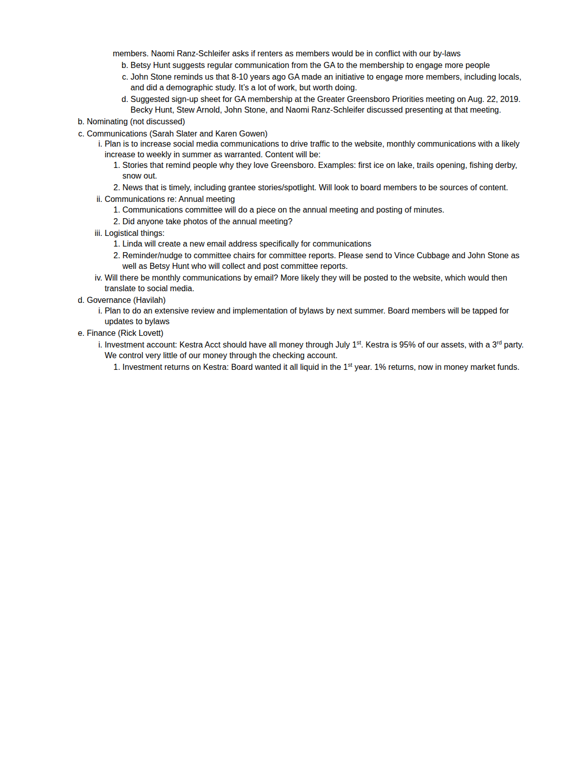members. Naomi Ranz-Schleifer asks if renters as members would be in conflict with our by-laws
Betsy Hunt suggests regular communication from the GA to the membership to engage more people
John Stone reminds us that 8-10 years ago GA made an initiative to engage more members, including locals, and did a demographic study. It’s a lot of work, but worth doing.
Suggested sign-up sheet for GA membership at the Greater Greensboro Priorities meeting on Aug. 22, 2019. Becky Hunt, Stew Arnold, John Stone, and Naomi Ranz-Schleifer discussed presenting at that meeting.
Nominating (not discussed)
Communications (Sarah Slater and Karen Gowen)
Plan is to increase social media communications to drive traffic to the website, monthly communications with a likely increase to weekly in summer as warranted. Content will be:
Stories that remind people why they love Greensboro. Examples: first ice on lake, trails opening, fishing derby, snow out.
News that is timely, including grantee stories/spotlight. Will look to board members to be sources of content.
Communications re: Annual meeting
Communications committee will do a piece on the annual meeting and posting of minutes.
Did anyone take photos of the annual meeting?
Logistical things:
Linda will create a new email address specifically for communications
Reminder/nudge to committee chairs for committee reports. Please send to Vince Cubbage and John Stone as well as Betsy Hunt who will collect and post committee reports.
Will there be monthly communications by email? More likely they will be posted to the website, which would then translate to social media.
Governance (Havilah)
Plan to do an extensive review and implementation of bylaws by next summer. Board members will be tapped for updates to bylaws
Finance (Rick Lovett)
Investment account: Kestra Acct should have all money through July 1st. Kestra is 95% of our assets, with a 3rd party. We control very little of our money through the checking account.
Investment returns on Kestra: Board wanted it all liquid in the 1st year. 1% returns, now in money market funds.